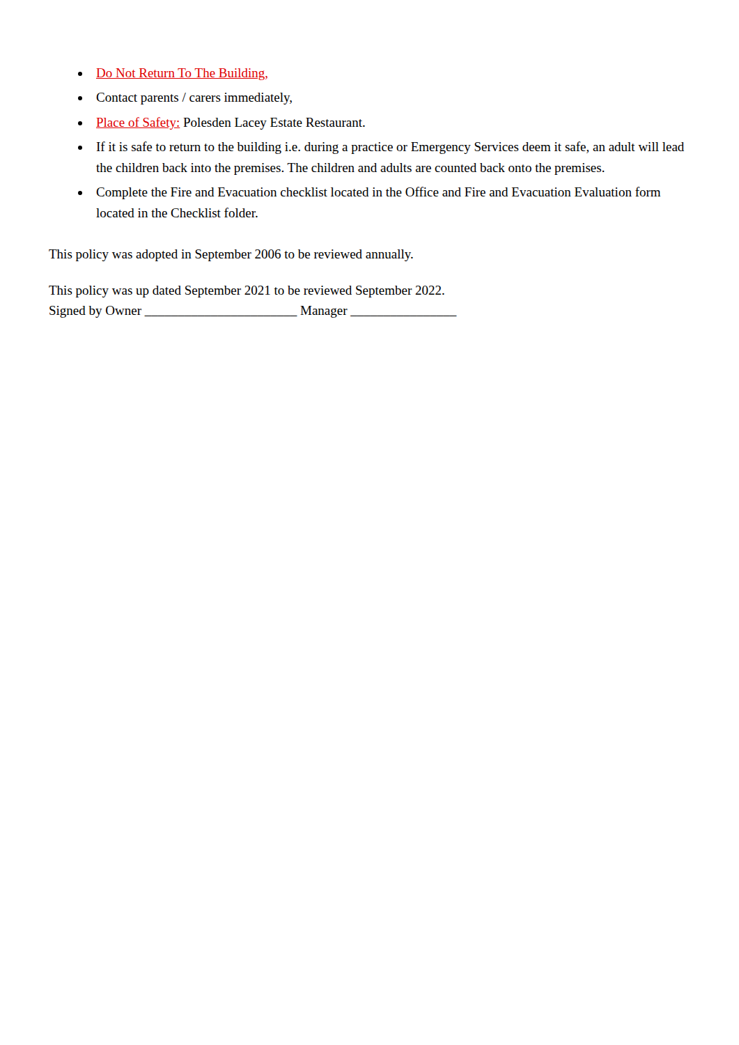Do Not Return To The Building,
Contact parents / carers immediately,
Place of Safety: Polesden Lacey Estate Restaurant.
If it is safe to return to the building i.e. during a practice or Emergency Services deem it safe, an adult will lead the children back into the premises. The children and adults are counted back onto the premises.
Complete the Fire and Evacuation checklist located in the Office and Fire and Evacuation Evaluation form located in the Checklist folder.
This policy was adopted in September 2006 to be reviewed annually.
This policy was up dated September 2021 to be reviewed September 2022.
Signed by Owner _______________________ Manager ________________